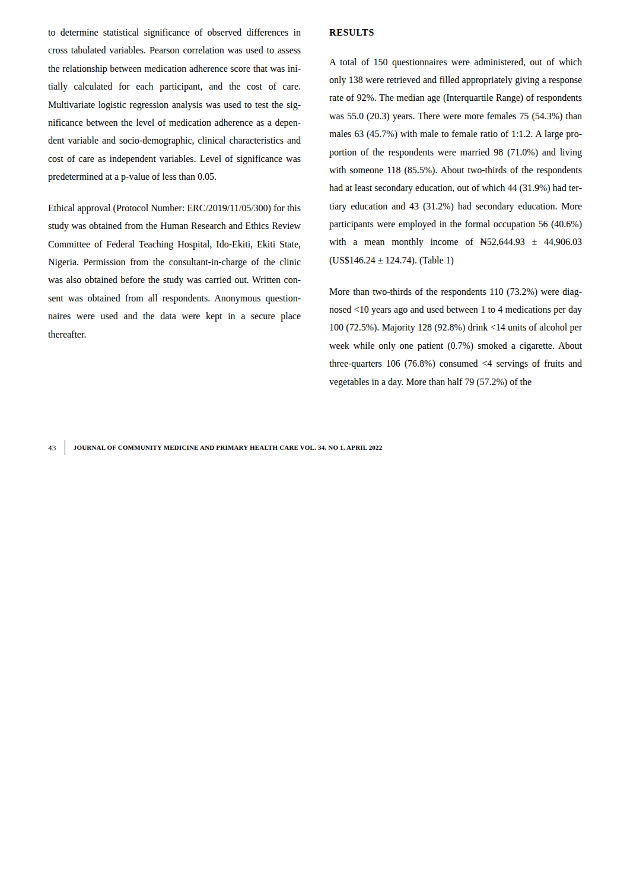to determine statistical significance of observed differences in cross tabulated variables. Pearson correlation was used to assess the relationship between medication adherence score that was initially calculated for each participant, and the cost of care. Multivariate logistic regression analysis was used to test the significance between the level of medication adherence as a dependent variable and socio-demographic, clinical characteristics and cost of care as independent variables. Level of significance was predetermined at a p-value of less than 0.05.
Ethical approval (Protocol Number: ERC/2019/11/05/300) for this study was obtained from the Human Research and Ethics Review Committee of Federal Teaching Hospital, Ido-Ekiti, Ekiti State, Nigeria. Permission from the consultant-in-charge of the clinic was also obtained before the study was carried out. Written consent was obtained from all respondents. Anonymous questionnaires were used and the data were kept in a secure place thereafter.
Results
A total of 150 questionnaires were administered, out of which only 138 were retrieved and filled appropriately giving a response rate of 92%. The median age (Interquartile Range) of respondents was 55.0 (20.3) years. There were more females 75 (54.3%) than males 63 (45.7%) with male to female ratio of 1:1.2. A large proportion of the respondents were married 98 (71.0%) and living with someone 118 (85.5%). About two-thirds of the respondents had at least secondary education, out of which 44 (31.9%) had tertiary education and 43 (31.2%) had secondary education. More participants were employed in the formal occupation 56 (40.6%) with a mean monthly income of ₦52,644.93 ± 44,906.03 (US$146.24 ± 124.74). (Table 1)
More than two-thirds of the respondents 110 (73.2%) were diagnosed <10 years ago and used between 1 to 4 medications per day 100 (72.5%). Majority 128 (92.8%) drink <14 units of alcohol per week while only one patient (0.7%) smoked a cigarette. About three-quarters 106 (76.8%) consumed <4 servings of fruits and vegetables in a day. More than half 79 (57.2%) of the
43 Journal of Community Medicine and Primary Health Care Vol. 34, No 1, April 2022